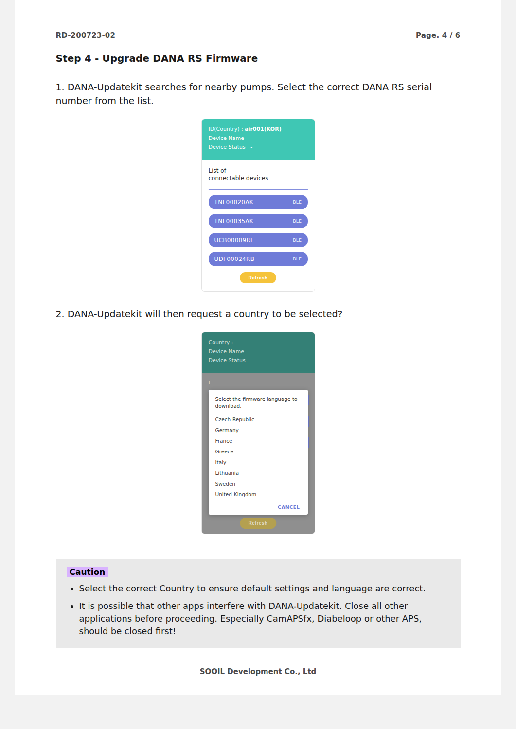RD-200723-02 Page. 4 / 6
Step 4 - Upgrade DANA RS Firmware
1. DANA-Updatekit searches for nearby pumps. Select the correct DANA RS serial number from the list.
ID(Country) : air001(KOR)
Device Name -
Device Status -
List of
connectable devices
TNF00020AK BLE
TNF00035AK BLE
UCB00009RF BLE
UDF00024RB BLE
Refresh
2. DANA-Updatekit will then request a country to be selected?
Country : -
Device Name -
Device Status -
L
c
Select the firmware language to download.
Czech-Republic
Germany
France
Greece
Italy
Lithuania
Sweden
United-Kingdom
CANCEL
Refresh
Caution
Select the correct Country to ensure default settings and language are correct.
It is possible that other apps interfere with DANA-Updatekit. Close all other applications before proceeding. Especially CamAPSfx, Diabeloop or other APS, should be closed first!
SOOIL Development Co., Ltd